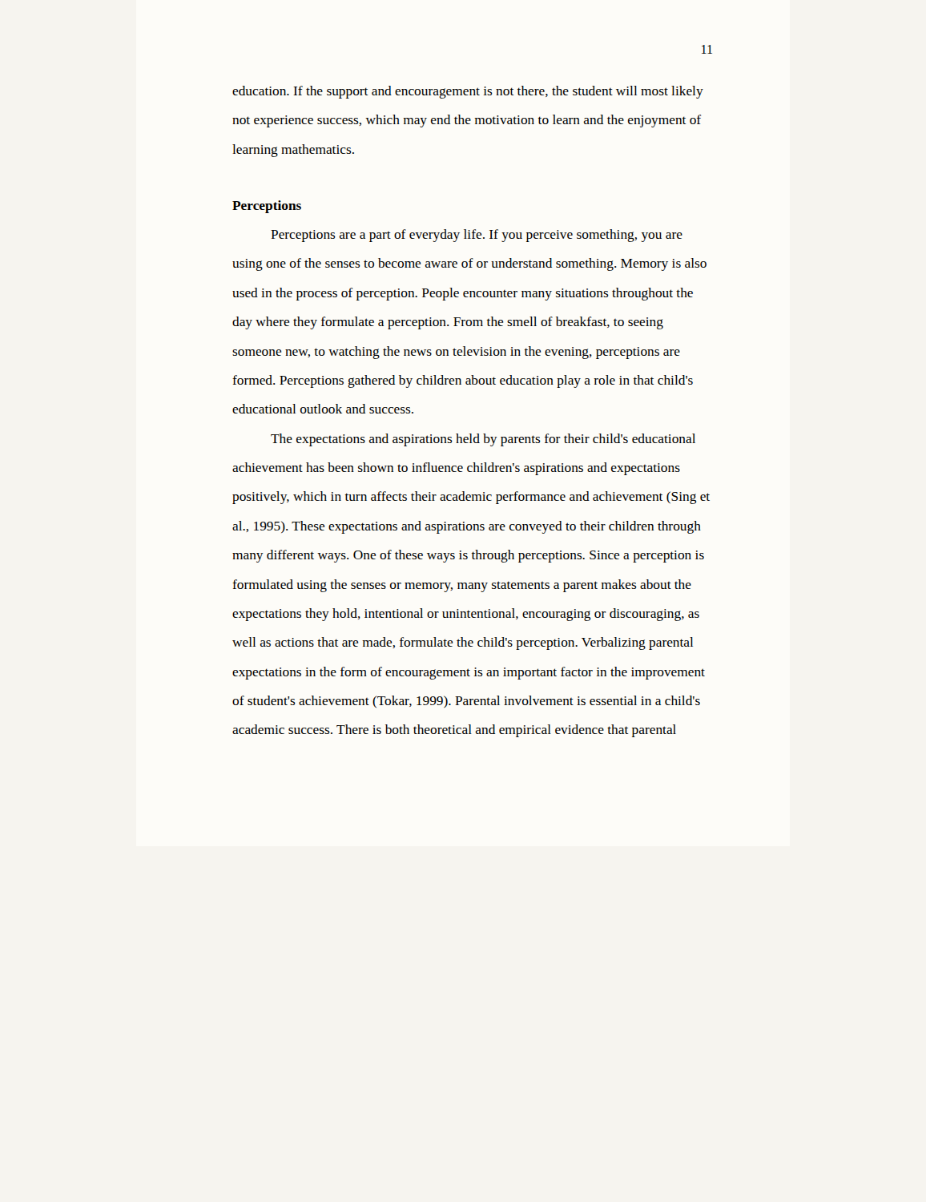11
education. If the support and encouragement is not there, the student will most likely not experience success, which may end the motivation to learn and the enjoyment of learning mathematics.
Perceptions
Perceptions are a part of everyday life. If you perceive something, you are using one of the senses to become aware of or understand something. Memory is also used in the process of perception. People encounter many situations throughout the day where they formulate a perception. From the smell of breakfast, to seeing someone new, to watching the news on television in the evening, perceptions are formed. Perceptions gathered by children about education play a role in that child's educational outlook and success.
The expectations and aspirations held by parents for their child's educational achievement has been shown to influence children's aspirations and expectations positively, which in turn affects their academic performance and achievement (Sing et al., 1995). These expectations and aspirations are conveyed to their children through many different ways. One of these ways is through perceptions. Since a perception is formulated using the senses or memory, many statements a parent makes about the expectations they hold, intentional or unintentional, encouraging or discouraging, as well as actions that are made, formulate the child's perception. Verbalizing parental expectations in the form of encouragement is an important factor in the improvement of student's achievement (Tokar, 1999). Parental involvement is essential in a child's academic success. There is both theoretical and empirical evidence that parental